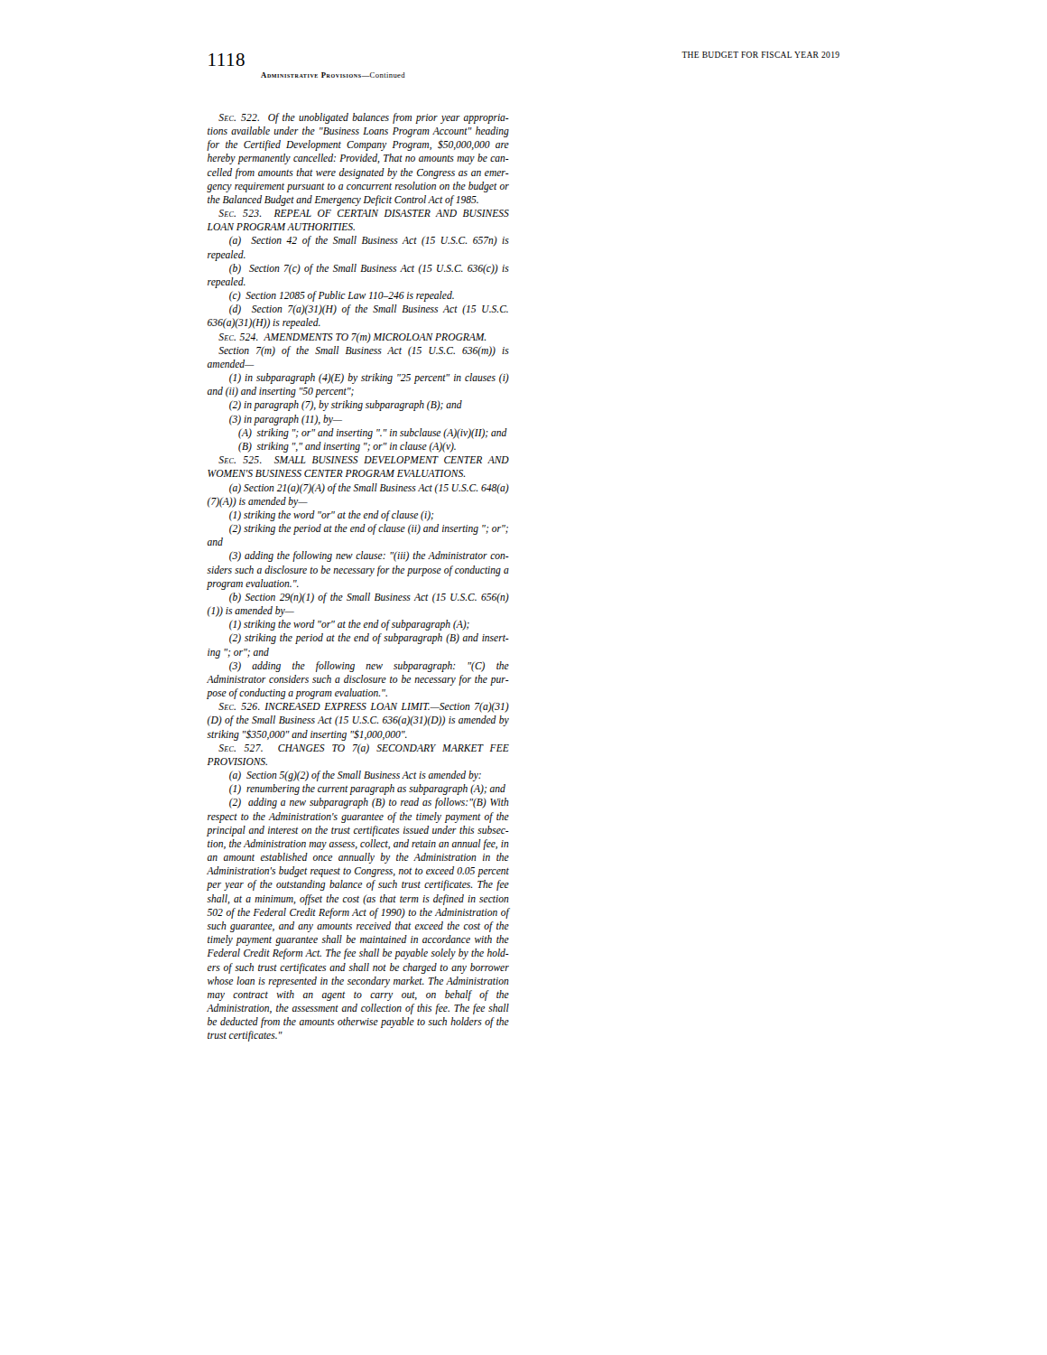1118
Administrative Provisions—Continued
THE BUDGET FOR FISCAL YEAR 2019
Sec. 522. Of the unobligated balances from prior year appropriations available under the "Business Loans Program Account" heading for the Certified Development Company Program, $50,000,000 are hereby permanently cancelled: Provided, That no amounts may be cancelled from amounts that were designated by the Congress as an emergency requirement pursuant to a concurrent resolution on the budget or the Balanced Budget and Emergency Deficit Control Act of 1985.
Sec. 523. REPEAL OF CERTAIN DISASTER AND BUSINESS LOAN PROGRAM AUTHORITIES.
(a) Section 42 of the Small Business Act (15 U.S.C. 657n) is repealed.
(b) Section 7(c) of the Small Business Act (15 U.S.C. 636(c)) is repealed.
(c) Section 12085 of Public Law 110–246 is repealed.
(d) Section 7(a)(31)(H) of the Small Business Act (15 U.S.C. 636(a)(31)(H)) is repealed.
Sec. 524. AMENDMENTS TO 7(m) MICROLOAN PROGRAM.
Section 7(m) of the Small Business Act (15 U.S.C. 636(m)) is amended—
(1) in subparagraph (4)(E) by striking "25 percent" in clauses (i) and (ii) and inserting "50 percent";
(2) in paragraph (7), by striking subparagraph (B); and
(3) in paragraph (11), by—
(A) striking "; or" and inserting "." in subclause (A)(iv)(II); and
(B) striking "," and inserting "; or" in clause (A)(v).
Sec. 525. SMALL BUSINESS DEVELOPMENT CENTER AND WOMEN'S BUSINESS CENTER PROGRAM EVALUATIONS.
(a) Section 21(a)(7)(A) of the Small Business Act (15 U.S.C. 648(a)(7)(A)) is amended by—
(1) striking the word "or" at the end of clause (i);
(2) striking the period at the end of clause (ii) and inserting "; or"; and
(3) adding the following new clause: "(iii) the Administrator considers such a disclosure to be necessary for the purpose of conducting a program evaluation.".
(b) Section 29(n)(1) of the Small Business Act (15 U.S.C. 656(n)(1)) is amended by—
(1) striking the word "or" at the end of subparagraph (A);
(2) striking the period at the end of subparagraph (B) and inserting "; or"; and
(3) adding the following new subparagraph: "(C) the Administrator considers such a disclosure to be necessary for the purpose of conducting a program evaluation.".
Sec. 526. INCREASED EXPRESS LOAN LIMIT.—Section 7(a)(31)(D) of the Small Business Act (15 U.S.C. 636(a)(31)(D)) is amended by striking "$350,000" and inserting "$1,000,000".
Sec. 527. CHANGES TO 7(a) SECONDARY MARKET FEE PROVISIONS.
(a) Section 5(g)(2) of the Small Business Act is amended by:
(1) renumbering the current paragraph as subparagraph (A); and
(2) adding a new subparagraph (B) to read as follows:"(B) With respect to the Administration's guarantee of the timely payment of the principal and interest on the trust certificates issued under this subsection, the Administration may assess, collect, and retain an annual fee, in an amount established once annually by the Administration in the Administration's budget request to Congress, not to exceed 0.05 percent per year of the outstanding balance of such trust certificates. The fee shall, at a minimum, offset the cost (as that term is defined in section 502 of the Federal Credit Reform Act of 1990) to the Administration of such guarantee, and any amounts received that exceed the cost of the timely payment guarantee shall be maintained in accordance with the Federal Credit Reform Act. The fee shall be payable solely by the holders of such trust certificates and shall not be charged to any borrower whose loan is represented in the secondary market. The Administration may contract with an agent to carry out, on behalf of the Administration, the assessment and collection of this fee. The fee shall be deducted from the amounts otherwise payable to such holders of the trust certificates."